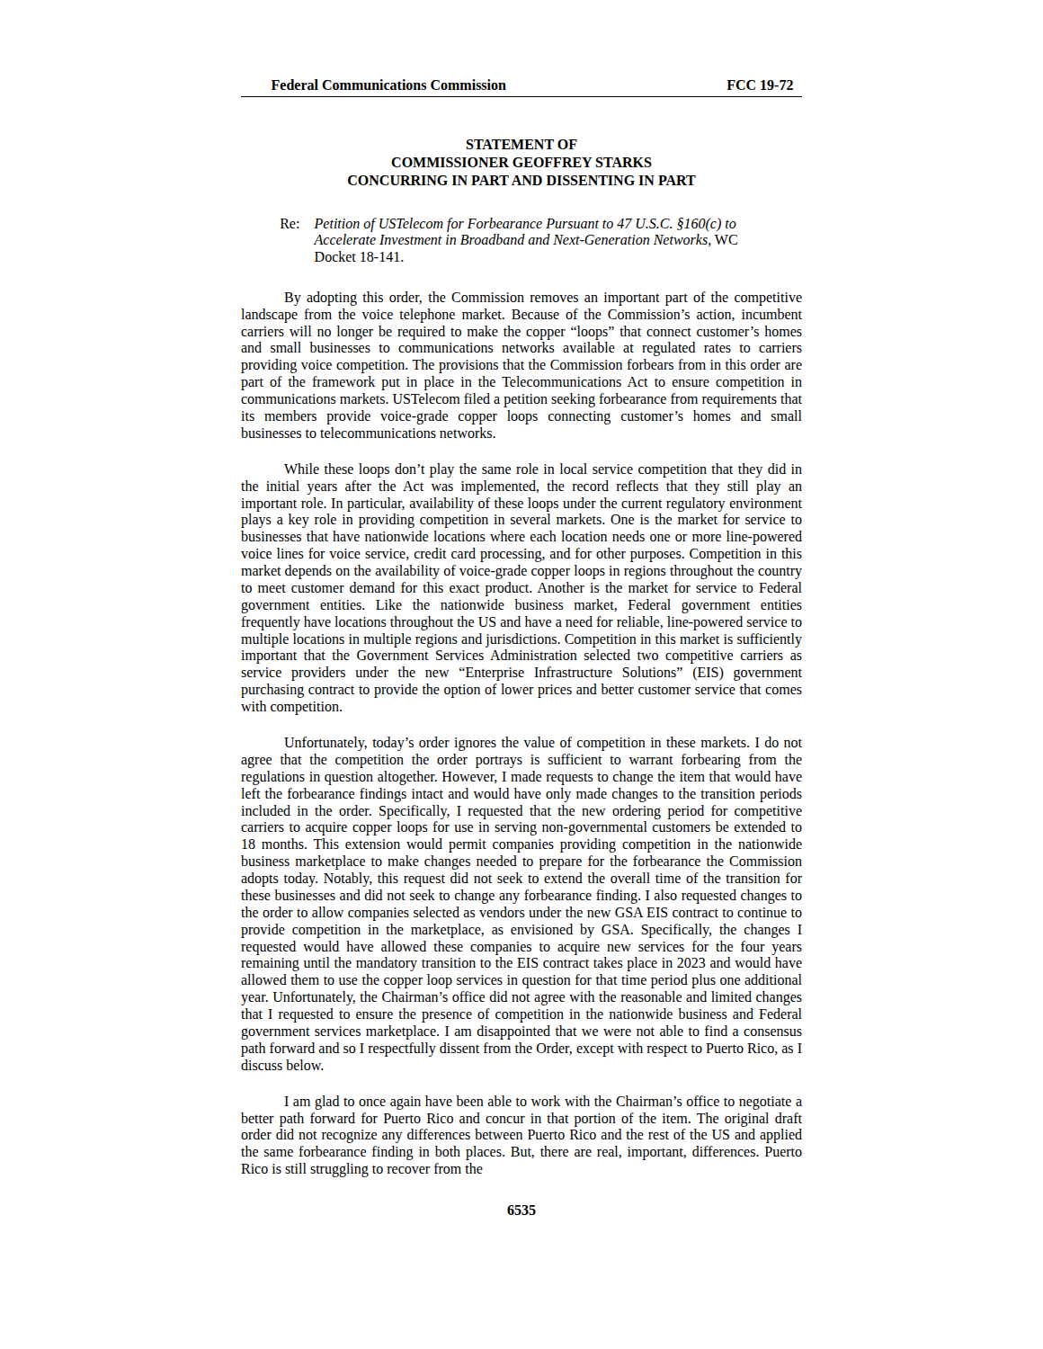Federal Communications Commission FCC 19-72
STATEMENT OF
COMMISSIONER GEOFFREY STARKS
CONCURRING IN PART AND DISSENTING IN PART
Re:
Petition of USTelecom for Forbearance Pursuant to 47 U.S.C. §160(c) to Accelerate Investment in Broadband and Next-Generation Networks, WC Docket 18-141.
By adopting this order, the Commission removes an important part of the competitive landscape from the voice telephone market. Because of the Commission’s action, incumbent carriers will no longer be required to make the copper “loops” that connect customer’s homes and small businesses to communications networks available at regulated rates to carriers providing voice competition. The provisions that the Commission forbears from in this order are part of the framework put in place in the Telecommunications Act to ensure competition in communications markets. USTelecom filed a petition seeking forbearance from requirements that its members provide voice-grade copper loops connecting customer’s homes and small businesses to telecommunications networks.
While these loops don’t play the same role in local service competition that they did in the initial years after the Act was implemented, the record reflects that they still play an important role. In particular, availability of these loops under the current regulatory environment plays a key role in providing competition in several markets. One is the market for service to businesses that have nationwide locations where each location needs one or more line-powered voice lines for voice service, credit card processing, and for other purposes. Competition in this market depends on the availability of voice-grade copper loops in regions throughout the country to meet customer demand for this exact product. Another is the market for service to Federal government entities. Like the nationwide business market, Federal government entities frequently have locations throughout the US and have a need for reliable, line-powered service to multiple locations in multiple regions and jurisdictions. Competition in this market is sufficiently important that the Government Services Administration selected two competitive carriers as service providers under the new “Enterprise Infrastructure Solutions” (EIS) government purchasing contract to provide the option of lower prices and better customer service that comes with competition.
Unfortunately, today’s order ignores the value of competition in these markets. I do not agree that the competition the order portrays is sufficient to warrant forbearing from the regulations in question altogether. However, I made requests to change the item that would have left the forbearance findings intact and would have only made changes to the transition periods included in the order. Specifically, I requested that the new ordering period for competitive carriers to acquire copper loops for use in serving non-governmental customers be extended to 18 months. This extension would permit companies providing competition in the nationwide business marketplace to make changes needed to prepare for the forbearance the Commission adopts today. Notably, this request did not seek to extend the overall time of the transition for these businesses and did not seek to change any forbearance finding. I also requested changes to the order to allow companies selected as vendors under the new GSA EIS contract to continue to provide competition in the marketplace, as envisioned by GSA. Specifically, the changes I requested would have allowed these companies to acquire new services for the four years remaining until the mandatory transition to the EIS contract takes place in 2023 and would have allowed them to use the copper loop services in question for that time period plus one additional year. Unfortunately, the Chairman’s office did not agree with the reasonable and limited changes that I requested to ensure the presence of competition in the nationwide business and Federal government services marketplace. I am disappointed that we were not able to find a consensus path forward and so I respectfully dissent from the Order, except with respect to Puerto Rico, as I discuss below.
I am glad to once again have been able to work with the Chairman’s office to negotiate a better path forward for Puerto Rico and concur in that portion of the item. The original draft order did not recognize any differences between Puerto Rico and the rest of the US and applied the same forbearance finding in both places. But, there are real, important, differences. Puerto Rico is still struggling to recover from the
6535